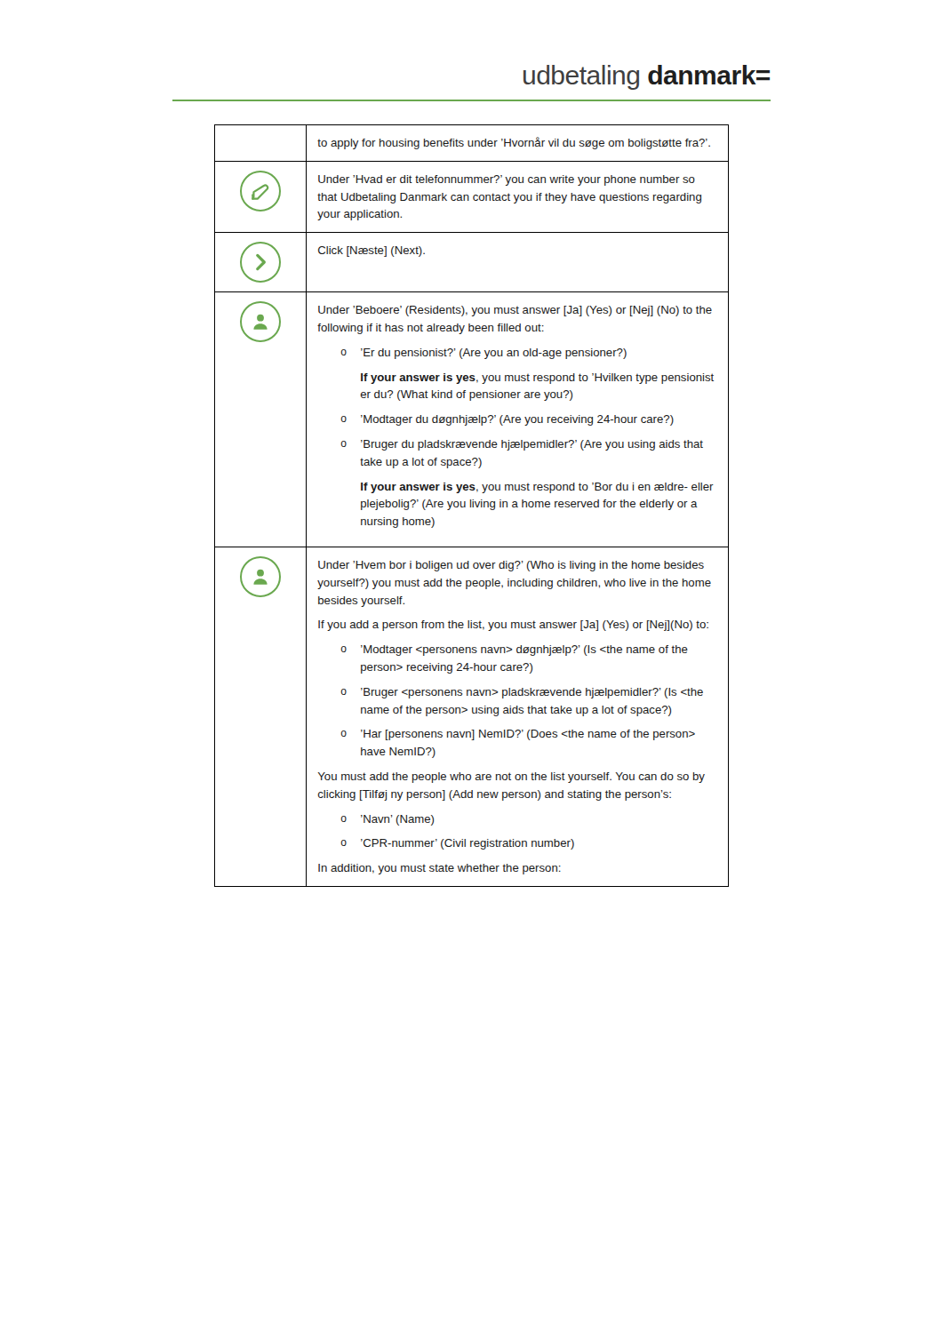udbetaling danmark=
| | to apply for housing benefits under ’Hvornår vil du søge om boligstøtte fra?’. |
| | Under ’Hvad er dit telefonnummer?’ you can write your phone number so that Udbetaling Danmark can contact you if they have questions regarding your application. |
| | Click [Næste] (Next). |
| | Under ’Beboere’ (Residents), you must answer [Ja] (Yes) or [Nej] (No) to the following if it has not already been filled out: ’Er du pensionist?’ (Are you an old-age pensioner?) If your answer is yes , you must respond to ’Hvilken type pensionist er du? (What kind of pensioner are you?) ’Modtager du døgnhjælp?’ (Are you receiving 24-hour care?) ’Bruger du pladskrævende hjælpemidler?’ (Are you using aids that take up a lot of space?) If your answer is yes , you must respond to ’Bor du i en ældre- eller plejebolig?’ (Are you living in a home reserved for the elderly or a nursing home) |
| | Under ’Hvem bor i boligen ud over dig?’ (Who is living in the home besides yourself?) you must add the people, including children, who live in the home besides yourself. If you add a person from the list, you must answer [Ja] (Yes) or [Nej](No) to: ’Modtager <personens navn> døgnhjælp?’ (Is <the name of the person> receiving 24-hour care?) ’Bruger <personens navn> pladskrævende hjælpemidler?’ (Is <the name of the person> using aids that take up a lot of space?) ’Har [personens navn] NemID?’ (Does <the name of the person> have NemID?) You must add the people who are not on the list yourself. You can do so by clicking [Tilføj ny person] (Add new person) and stating the person’s: ’Navn’ (Name) ’CPR-nummer’ (Civil registration number) In addition, you must state whether the person: |